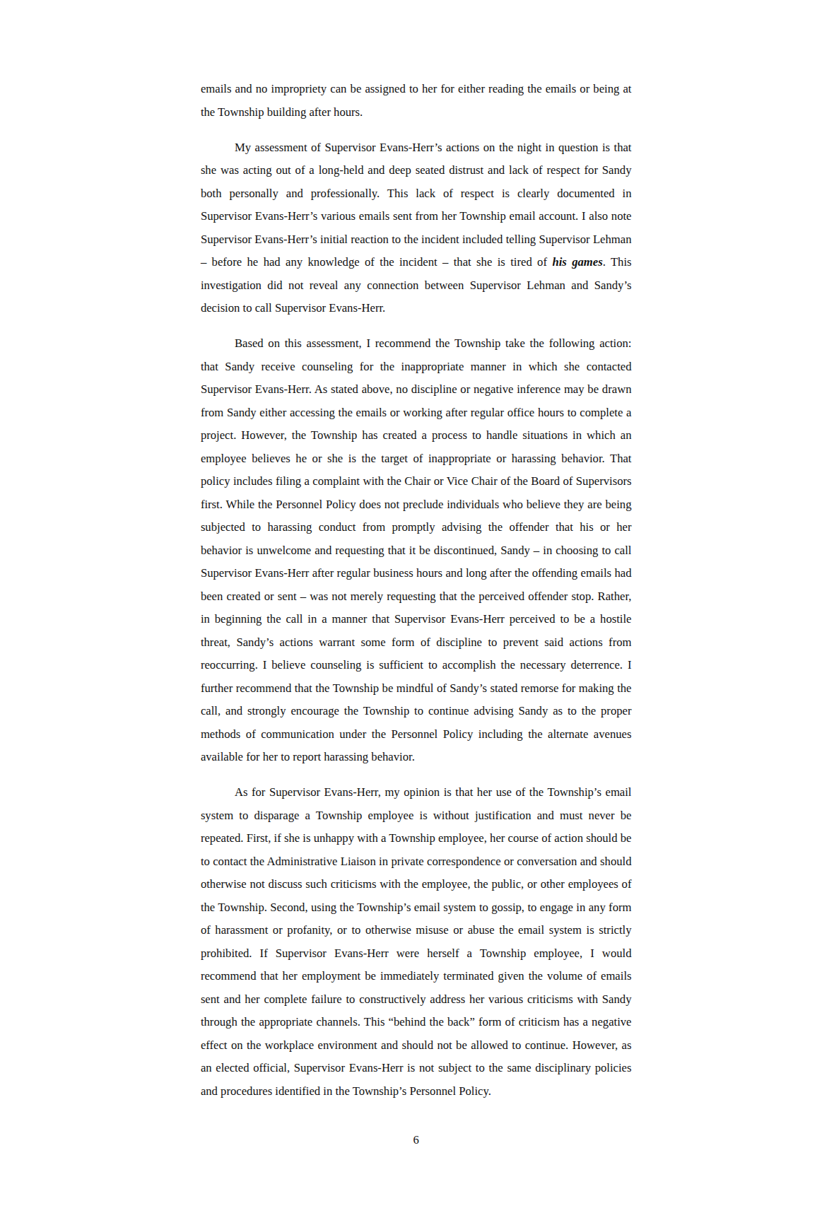emails and no impropriety can be assigned to her for either reading the emails or being at the Township building after hours.
My assessment of Supervisor Evans-Herr’s actions on the night in question is that she was acting out of a long-held and deep seated distrust and lack of respect for Sandy both personally and professionally. This lack of respect is clearly documented in Supervisor Evans-Herr’s various emails sent from her Township email account. I also note Supervisor Evans-Herr’s initial reaction to the incident included telling Supervisor Lehman – before he had any knowledge of the incident – that she is tired of his games. This investigation did not reveal any connection between Supervisor Lehman and Sandy’s decision to call Supervisor Evans-Herr.
Based on this assessment, I recommend the Township take the following action: that Sandy receive counseling for the inappropriate manner in which she contacted Supervisor Evans-Herr. As stated above, no discipline or negative inference may be drawn from Sandy either accessing the emails or working after regular office hours to complete a project. However, the Township has created a process to handle situations in which an employee believes he or she is the target of inappropriate or harassing behavior. That policy includes filing a complaint with the Chair or Vice Chair of the Board of Supervisors first. While the Personnel Policy does not preclude individuals who believe they are being subjected to harassing conduct from promptly advising the offender that his or her behavior is unwelcome and requesting that it be discontinued, Sandy – in choosing to call Supervisor Evans-Herr after regular business hours and long after the offending emails had been created or sent – was not merely requesting that the perceived offender stop. Rather, in beginning the call in a manner that Supervisor Evans-Herr perceived to be a hostile threat, Sandy’s actions warrant some form of discipline to prevent said actions from reoccurring. I believe counseling is sufficient to accomplish the necessary deterrence. I further recommend that the Township be mindful of Sandy’s stated remorse for making the call, and strongly encourage the Township to continue advising Sandy as to the proper methods of communication under the Personnel Policy including the alternate avenues available for her to report harassing behavior.
As for Supervisor Evans-Herr, my opinion is that her use of the Township’s email system to disparage a Township employee is without justification and must never be repeated. First, if she is unhappy with a Township employee, her course of action should be to contact the Administrative Liaison in private correspondence or conversation and should otherwise not discuss such criticisms with the employee, the public, or other employees of the Township. Second, using the Township’s email system to gossip, to engage in any form of harassment or profanity, or to otherwise misuse or abuse the email system is strictly prohibited. If Supervisor Evans-Herr were herself a Township employee, I would recommend that her employment be immediately terminated given the volume of emails sent and her complete failure to constructively address her various criticisms with Sandy through the appropriate channels. This “behind the back” form of criticism has a negative effect on the workplace environment and should not be allowed to continue. However, as an elected official, Supervisor Evans-Herr is not subject to the same disciplinary policies and procedures identified in the Township’s Personnel Policy.
6